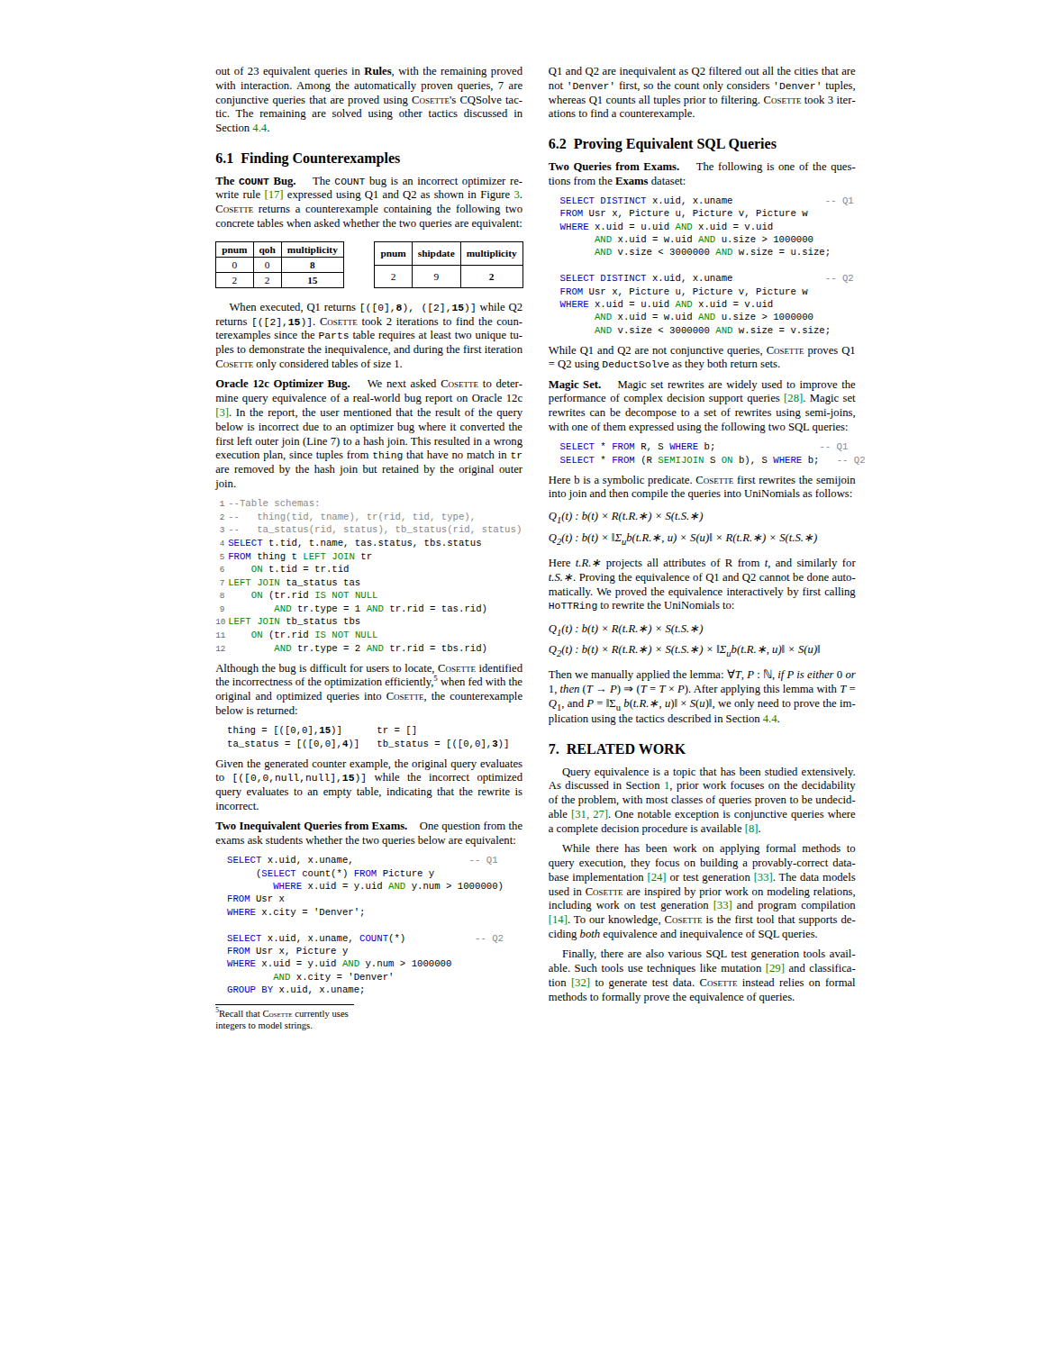out of 23 equivalent queries in Rules, with the remaining proved with interaction. Among the automatically proven queries, 7 are conjunctive queries that are proved using Cosette's CQSolve tactic. The remaining are solved using other tactics discussed in Section 4.4.
6.1 Finding Counterexamples
The COUNT Bug. The COUNT bug is an incorrect optimizer rewrite rule [17] expressed using Q1 and Q2 as shown in Figure 3. Cosette returns a counterexample containing the following two concrete tables when asked whether the two queries are equivalent:
| pnum | qoh | multiplicity |
| --- | --- | --- |
| 0 | 0 | 8 |
| 2 | 2 | 15 |
| pnum | shipdate | multiplicity |
| --- | --- | --- |
| 2 | 9 | 2 |
When executed, Q1 returns [([0],8), ([2],15)] while Q2 returns [([2],15)]. Cosette took 2 iterations to find the counterexamples since the Parts table requires at least two unique tuples to demonstrate the inequivalence, and during the first iteration Cosette only considered tables of size 1.
Oracle 12c Optimizer Bug. We next asked Cosette to determine query equivalence of a real-world bug report on Oracle 12c [3]. In the report, the user mentioned that the result of the query below is incorrect due to an optimizer bug where it converted the first left outer join (Line 7) to a hash join. This resulted in a wrong execution plan, since tuples from thing that have no match in tr are removed by the hash join but retained by the original outer join.
1--Table schemas: 2-- thing(tid, tname), tr(rid, tid, type), 3-- ta_status(rid, status), tb_status(rid, status) 4 SELECT t.tid, t.name, tas.status, tbs.status 5 FROM thing t LEFT JOIN tr 6 ON t.tid = tr.tid 7 LEFT JOIN ta_status tas 8 ON (tr.rid IS NOT NULL 9 AND tr.type = 1 AND tr.rid = tas.rid) 10 LEFT JOIN tb_status tbs 11 ON (tr.rid IS NOT NULL 12 AND tr.type = 2 AND tr.rid = tbs.rid)
Although the bug is difficult for users to locate, Cosette identified the incorrectness of the optimization efficiently,5 when fed with the original and optimized queries into Cosette, the counterexample below is returned:
thing = [([0,0],15)] tr = [] ta_status = [([0,0],4)] tb_status = [([0,0],3)]
Given the generated counter example, the original query evaluates to [([0,0,null,null],15)] while the incorrect optimized query evaluates to an empty table, indicating that the rewrite is incorrect.
Two Inequivalent Queries from Exams. One question from the exams ask students whether the two queries below are equivalent:
SELECT x.uid, x.uname, -- Q1 (SELECT count(*) FROM Picture y WHERE x.uid = y.uid AND y.num > 1000000) FROM Usr x WHERE x.city = 'Denver'; SELECT x.uid, x.uname, COUNT(*) -- Q2 FROM Usr x, Picture y WHERE x.uid = y.uid AND y.num > 1000000 AND x.city = 'Denver' GROUP BY x.uid, x.uname;
5Recall that Cosette currently uses integers to model strings.
Q1 and Q2 are inequivalent as Q2 filtered out all the cities that are not 'Denver' first, so the count only considers 'Denver' tuples, whereas Q1 counts all tuples prior to filtering. Cosette took 3 iterations to find a counterexample.
6.2 Proving Equivalent SQL Queries
Two Queries from Exams. The following is one of the questions from the Exams dataset:
SELECT DISTINCT x.uid, x.uname -- Q1 FROM Usr x, Picture u, Picture v, Picture w WHERE x.uid = u.uid AND x.uid = v.uid AND x.uid = w.uid AND u.size > 1000000 AND v.size < 3000000 AND w.size = u.size; SELECT DISTINCT x.uid, x.uname -- Q2 FROM Usr x, Picture u, Picture v, Picture w WHERE x.uid = u.uid AND x.uid = v.uid AND x.uid = w.uid AND u.size > 1000000 AND v.size < 3000000 AND w.size = v.size;
While Q1 and Q2 are not conjunctive queries, Cosette proves Q1 = Q2 using DeductSolve as they both return sets.
Magic Set. Magic set rewrites are widely used to improve the performance of complex decision support queries [28]. Magic set rewrites can be decompose to a set of rewrites using semi-joins, with one of them expressed using the following two SQL queries:
SELECT * FROM R, S WHERE b; -- Q1 SELECT * FROM (R SEMIJOIN S ON b), S WHERE b; -- Q2
Here b is a symbolic predicate. Cosette first rewrites the semijoin into join and then compile the queries into UniNomials as follows:
Q1(t) : b(t) × R(t.R.∗) × S(t.S.∗)
Q2(t) : b(t) × ‖Σub(t.R.∗, u) × S(u)‖ × R(t.R.∗) × S(t.S.∗)
Here t.R.∗ projects all attributes of R from t, and similarly for t.S.∗. Proving the equivalence of Q1 and Q2 cannot be done automatically. We proved the equivalence interactively by first calling HoTTRing to rewrite the UniNomials to:
Q1(t) : b(t) × R(t.R.∗) × S(t.S.∗)
Q2(t) : b(t) × R(t.R.∗) × S(t.S.∗) × ‖Σub(t.R.∗, u)‖ × S(u)‖
Then we manually applied the lemma: ∀T, P : ℕ, if P is either 0 or 1, then (T → P) ⇒ (T = T × P). After applying this lemma with T = Q1, and P = ‖Σu b(t.R.∗, u)‖ × S(u)‖, we only need to prove the implication using the tactics described in Section 4.4.
7. RELATED WORK
Query equivalence is a topic that has been studied extensively. As discussed in Section 1, prior work focuses on the decidability of the problem, with most classes of queries proven to be undecidable [31, 27]. One notable exception is conjunctive queries where a complete decision procedure is available [8].
While there has been work on applying formal methods to query execution, they focus on building a provably-correct database implementation [24] or test generation [33]. The data models used in Cosette are inspired by prior work on modeling relations, including work on test generation [33] and program compilation [14]. To our knowledge, Cosette is the first tool that supports deciding both equivalence and inequivalence of SQL queries.
Finally, there are also various SQL test generation tools available. Such tools use techniques like mutation [29] and classification [32] to generate test data. Cosette instead relies on formal methods to formally prove the equivalence of queries.